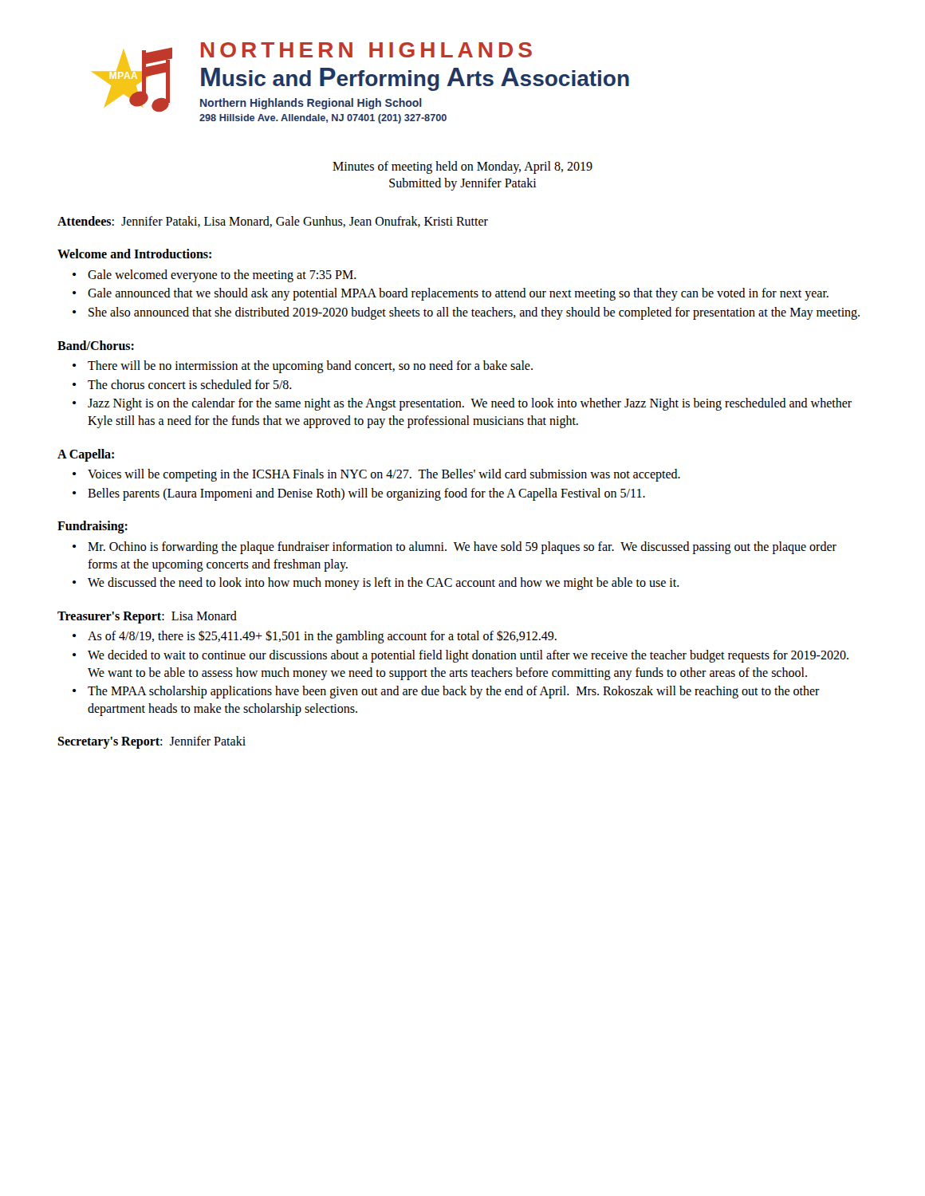MPAA
NORTHERN HIGHLANDS
Music and Performing Arts Association
Northern Highlands Regional High School
298 Hillside Ave. Allendale, NJ 07401 (201) 327-8700
Minutes of meeting held on Monday, April 8, 2019
Submitted by Jennifer Pataki
Attendees: Jennifer Pataki, Lisa Monard, Gale Gunhus, Jean Onufrak, Kristi Rutter
Welcome and Introductions:
Gale welcomed everyone to the meeting at 7:35 PM.
Gale announced that we should ask any potential MPAA board replacements to attend our next meeting so that they can be voted in for next year.
She also announced that she distributed 2019-2020 budget sheets to all the teachers, and they should be completed for presentation at the May meeting.
Band/Chorus:
There will be no intermission at the upcoming band concert, so no need for a bake sale.
The chorus concert is scheduled for 5/8.
Jazz Night is on the calendar for the same night as the Angst presentation. We need to look into whether Jazz Night is being rescheduled and whether Kyle still has a need for the funds that we approved to pay the professional musicians that night.
A Capella:
Voices will be competing in the ICSHA Finals in NYC on 4/27. The Belles' wild card submission was not accepted.
Belles parents (Laura Impomeni and Denise Roth) will be organizing food for the A Capella Festival on 5/11.
Fundraising:
Mr. Ochino is forwarding the plaque fundraiser information to alumni. We have sold 59 plaques so far. We discussed passing out the plaque order forms at the upcoming concerts and freshman play.
We discussed the need to look into how much money is left in the CAC account and how we might be able to use it.
Treasurer's Report: Lisa Monard
As of 4/8/19, there is $25,411.49+ $1,501 in the gambling account for a total of $26,912.49.
We decided to wait to continue our discussions about a potential field light donation until after we receive the teacher budget requests for 2019-2020. We want to be able to assess how much money we need to support the arts teachers before committing any funds to other areas of the school.
The MPAA scholarship applications have been given out and are due back by the end of April. Mrs. Rokoszak will be reaching out to the other department heads to make the scholarship selections.
Secretary's Report: Jennifer Pataki